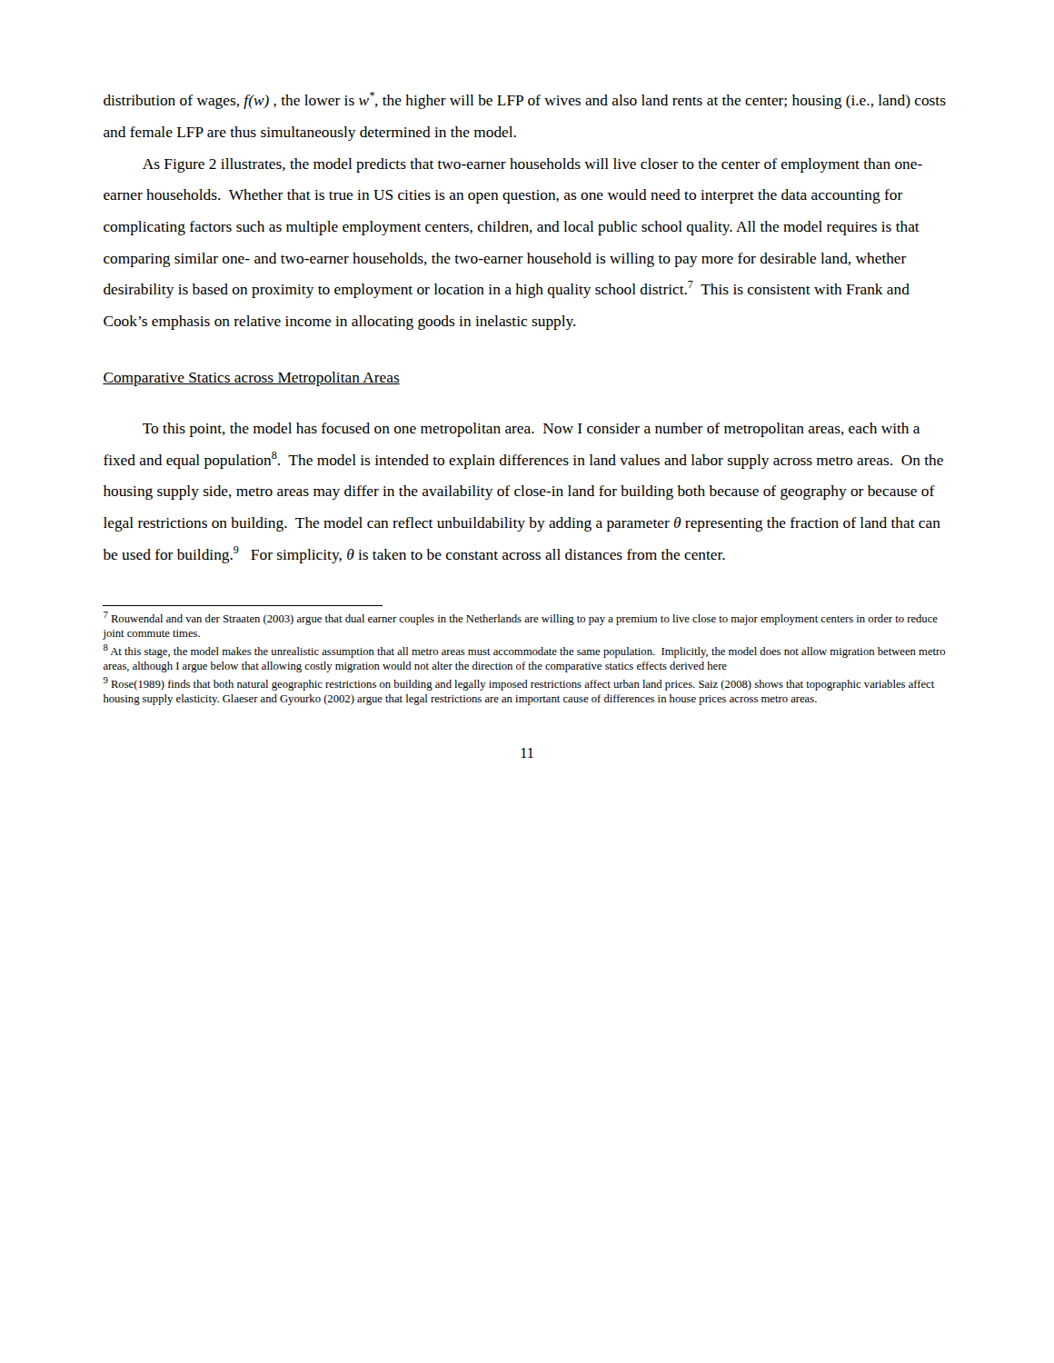distribution of wages, f(w) , the lower is w*, the higher will be LFP of wives and also land rents at the center; housing (i.e., land) costs and female LFP are thus simultaneously determined in the model.
As Figure 2 illustrates, the model predicts that two-earner households will live closer to the center of employment than one-earner households. Whether that is true in US cities is an open question, as one would need to interpret the data accounting for complicating factors such as multiple employment centers, children, and local public school quality. All the model requires is that comparing similar one- and two-earner households, the two-earner household is willing to pay more for desirable land, whether desirability is based on proximity to employment or location in a high quality school district.7 This is consistent with Frank and Cook’s emphasis on relative income in allocating goods in inelastic supply.
Comparative Statics across Metropolitan Areas
To this point, the model has focused on one metropolitan area. Now I consider a number of metropolitan areas, each with a fixed and equal population8. The model is intended to explain differences in land values and labor supply across metro areas. On the housing supply side, metro areas may differ in the availability of close-in land for building both because of geography or because of legal restrictions on building. The model can reflect unbuildability by adding a parameter θ representing the fraction of land that can be used for building.9 For simplicity, θ is taken to be constant across all distances from the center.
7 Rouwendal and van der Straaten (2003) argue that dual earner couples in the Netherlands are willing to pay a premium to live close to major employment centers in order to reduce joint commute times.
8 At this stage, the model makes the unrealistic assumption that all metro areas must accommodate the same population. Implicitly, the model does not allow migration between metro areas, although I argue below that allowing costly migration would not alter the direction of the comparative statics effects derived here
9 Rose(1989) finds that both natural geographic restrictions on building and legally imposed restrictions affect urban land prices. Saiz (2008) shows that topographic variables affect housing supply elasticity. Glaeser and Gyourko (2002) argue that legal restrictions are an important cause of differences in house prices across metro areas.
11